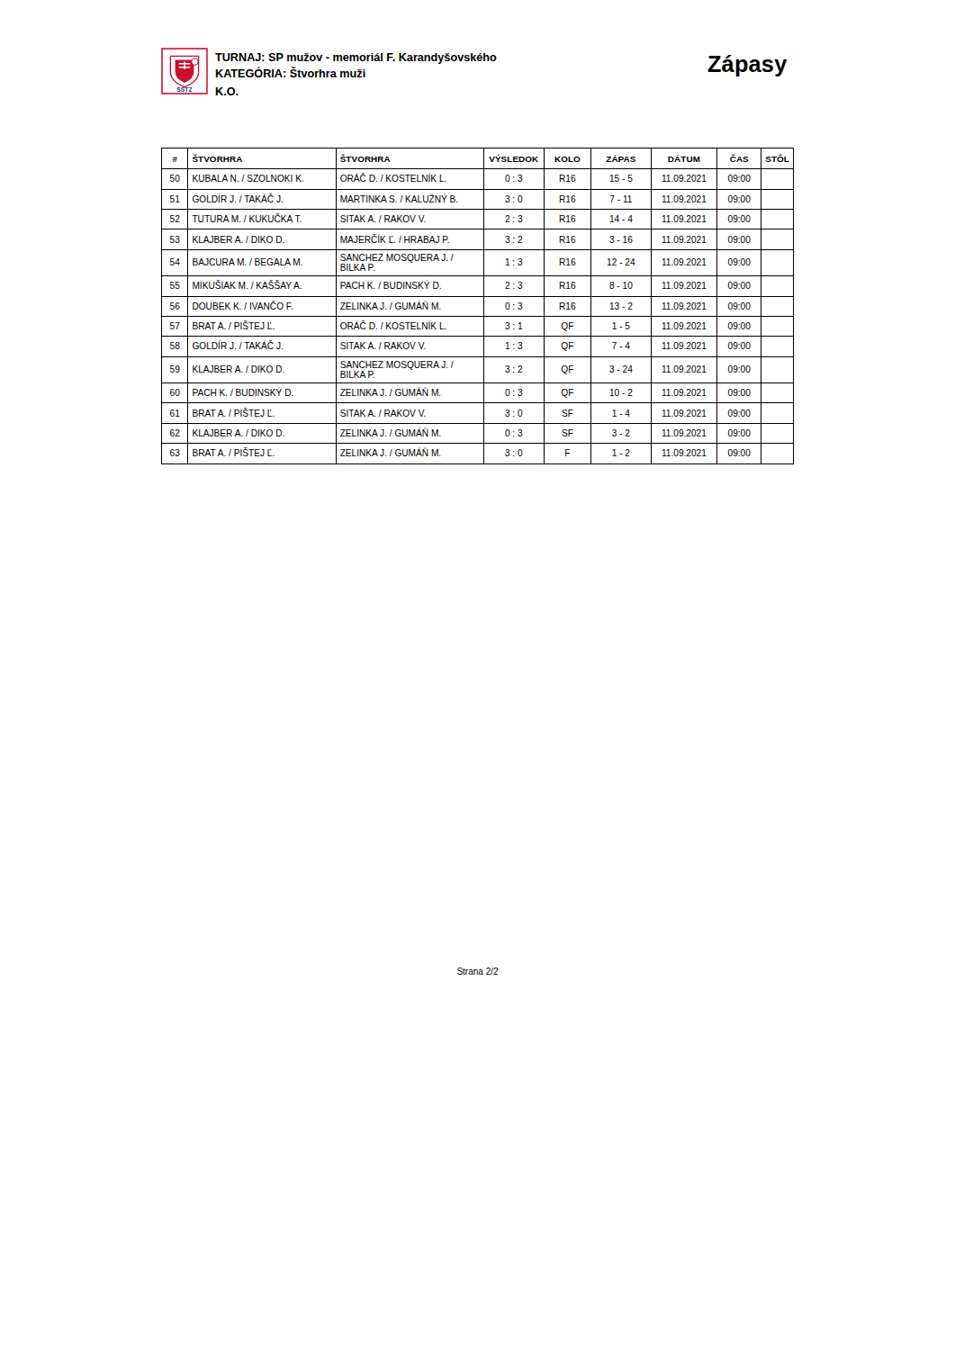SSTZ
TURNAJ: SP mužov - memoriál F. Karandyšovského
KATEGÓRIA: Štvorhra muži
K.O.
Zápasy
| # | ŠTVORHRA | ŠTVORHRA | VÝSLEDOK | KOLO | ZÁPAS | DÁTUM | ČAS | STÔL |
| --- | --- | --- | --- | --- | --- | --- | --- | --- |
| 50 | KUBALA N. / SZOLNOKI K. | ORÁČ D. / KOSTELNÍK L. | 0 : 3 | R16 | 15 - 5 | 11.09.2021 | 09:00 | |
| 51 | GOLDÍR J. / TAKÁČ J. | MARTINKA S. / KALUŽNÝ B. | 3 : 0 | R16 | 7 - 11 | 11.09.2021 | 09:00 | |
| 52 | TUTURA M. / KUKUČKA T. | SITAK A. / RAKOV V. | 2 : 3 | R16 | 14 - 4 | 11.09.2021 | 09:00 | |
| 53 | KLAJBER A. / DIKO D. | MAJERČÍK Ľ. / HRABAJ P. | 3 : 2 | R16 | 3 - 16 | 11.09.2021 | 09:00 | |
| 54 | BAJCURA M. / BEGALA M. | SANCHEZ MOSQUERA J. / BILKA P. | 1 : 3 | R16 | 12 - 24 | 11.09.2021 | 09:00 | |
| 55 | MIKUŠIAK M. / KAŠŠAY A. | PACH K. / BUDINSKÝ D. | 2 : 3 | R16 | 8 - 10 | 11.09.2021 | 09:00 | |
| 56 | DOUBEK K. / IVANČO F. | ZELINKA J. / GUMÁŇ M. | 0 : 3 | R16 | 13 - 2 | 11.09.2021 | 09:00 | |
| 57 | BRAT A. / PIŠTEJ Ľ. | ORÁČ D. / KOSTELNÍK L. | 3 : 1 | QF | 1 - 5 | 11.09.2021 | 09:00 | |
| 58 | GOLDÍR J. / TAKÁČ J. | SITAK A. / RAKOV V. | 1 : 3 | QF | 7 - 4 | 11.09.2021 | 09:00 | |
| 59 | KLAJBER A. / DIKO D. | SANCHEZ MOSQUERA J. / BILKA P. | 3 : 2 | QF | 3 - 24 | 11.09.2021 | 09:00 | |
| 60 | PACH K. / BUDINSKÝ D. | ZELINKA J. / GUMÁŇ M. | 0 : 3 | QF | 10 - 2 | 11.09.2021 | 09:00 | |
| 61 | BRAT A. / PIŠTEJ Ľ. | SITAK A. / RAKOV V. | 3 : 0 | SF | 1 - 4 | 11.09.2021 | 09:00 | |
| 62 | KLAJBER A. / DIKO D. | ZELINKA J. / GUMÁŇ M. | 0 : 3 | SF | 3 - 2 | 11.09.2021 | 09:00 | |
| 63 | BRAT A. / PIŠTEJ Ľ. | ZELINKA J. / GUMÁŇ M. | 3 : 0 | F | 1 - 2 | 11.09.2021 | 09:00 | |
Strana 2/2